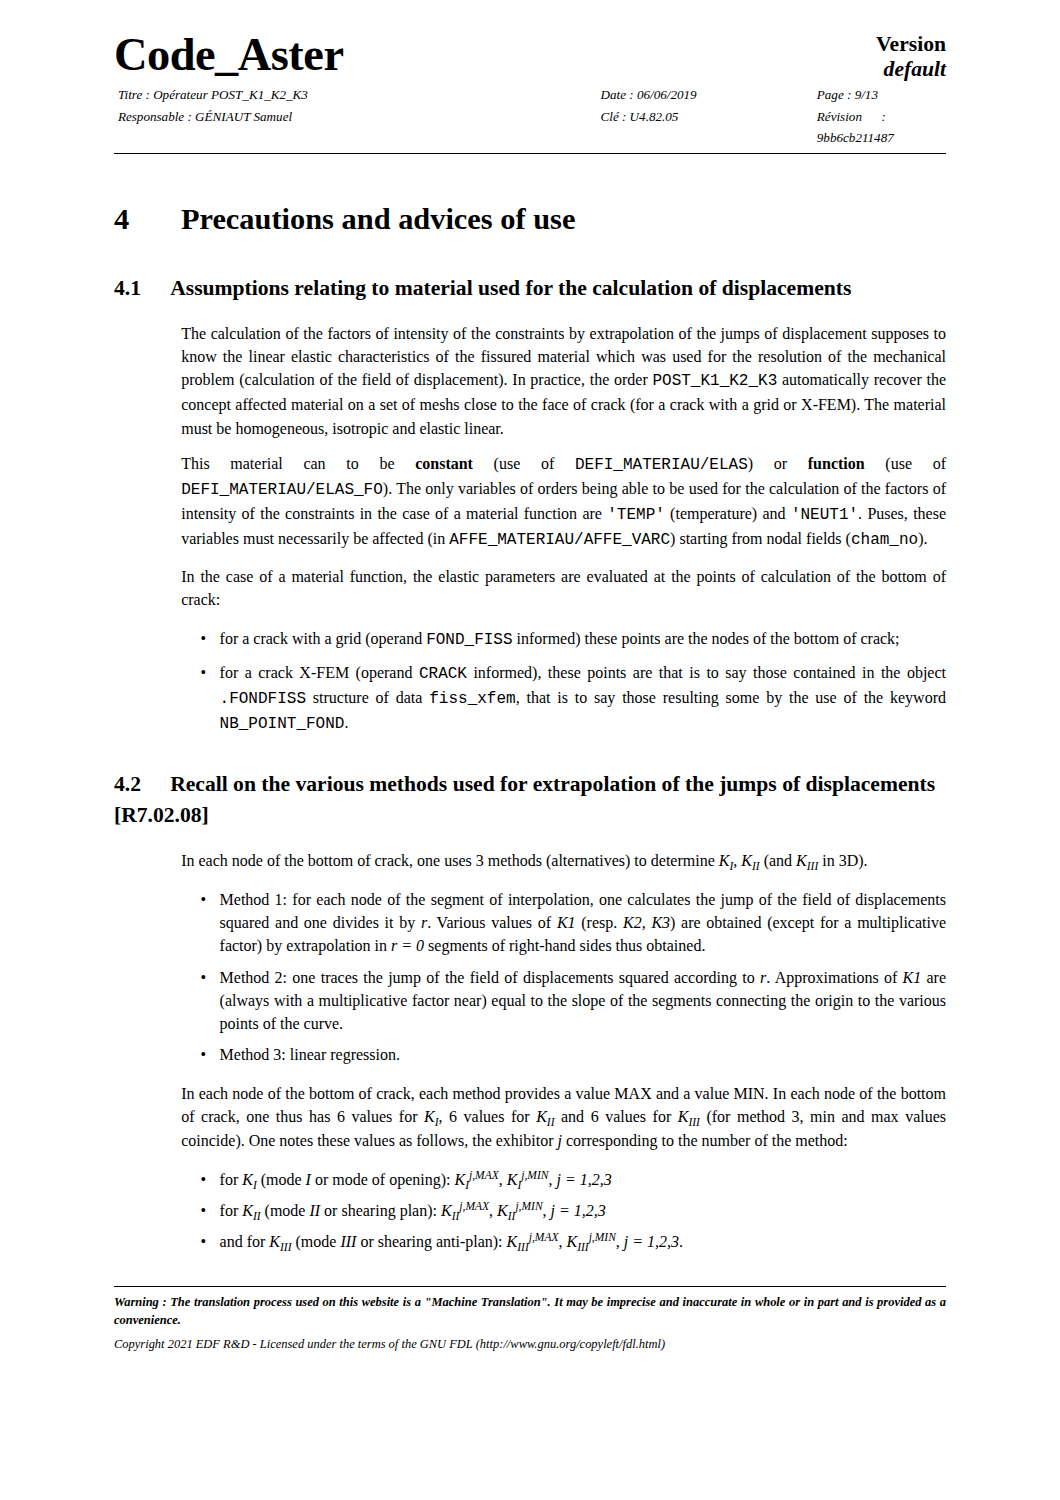Code_Aster
Version
default
| Titre : Opérateur POST_K1_K2_K3 | Date : 06/06/2019 | Page : 9/13 |
| Responsable : GÉNIAUT Samuel | Clé : U4.82.05 | Révision : |
| | | 9bb6cb211487 |
4 Precautions and advices of use
4.1 Assumptions relating to material used for the calculation of displacements
The calculation of the factors of intensity of the constraints by extrapolation of the jumps of displacement supposes to know the linear elastic characteristics of the fissured material which was used for the resolution of the mechanical problem (calculation of the field of displacement). In practice, the order POST_K1_K2_K3 automatically recover the concept affected material on a set of meshs close to the face of crack (for a crack with a grid or X-FEM). The material must be homogeneous, isotropic and elastic linear.
This material can to be constant (use of DEFI_MATERIAU/ELAS) or function (use of DEFI_MATERIAU/ELAS_FO). The only variables of orders being able to be used for the calculation of the factors of intensity of the constraints in the case of a material function are 'TEMP' (temperature) and 'NEUT1'. Puses, these variables must necessarily be affected (in AFFE_MATERIAU/AFFE_VARC) starting from nodal fields (cham_no).
In the case of a material function, the elastic parameters are evaluated at the points of calculation of the bottom of crack:
for a crack with a grid (operand FOND_FISS informed) these points are the nodes of the bottom of crack;
for a crack X-FEM (operand CRACK informed), these points are that is to say those contained in the object .FONDFISS structure of data fiss_xfem, that is to say those resulting some by the use of the keyword NB_POINT_FOND.
4.2 Recall on the various methods used for extrapolation of the jumps of displacements [R7.02.08]
In each node of the bottom of crack, one uses 3 methods (alternatives) to determine KI, KII (and KIII in 3D).
Method 1: for each node of the segment of interpolation, one calculates the jump of the field of displacements squared and one divides it by r. Various values of K1 (resp. K2, K3) are obtained (except for a multiplicative factor) by extrapolation in r = 0 segments of right-hand sides thus obtained.
Method 2: one traces the jump of the field of displacements squared according to r. Approximations of K1 are (always with a multiplicative factor near) equal to the slope of the segments connecting the origin to the various points of the curve.
Method 3: linear regression.
In each node of the bottom of crack, each method provides a value MAX and a value MIN. In each node of the bottom of crack, one thus has 6 values for KI, 6 values for KII and 6 values for KIII (for method 3, min and max values coincide). One notes these values as follows, the exhibitor j corresponding to the number of the method:
for KI (mode I or mode of opening): KIj,MAX, KIj,MIN, j = 1,2,3
for KII (mode II or shearing plan): KIIj,MAX, KIIj,MIN, j = 1,2,3
and for KIII (mode III or shearing anti-plan): KIIIj,MAX, KIIIj,MIN, j = 1,2,3.
Warning : The translation process used on this website is a "Machine Translation". It may be imprecise and inaccurate in whole or in part and is provided as a convenience.
Copyright 2021 EDF R&D - Licensed under the terms of the GNU FDL (http://www.gnu.org/copyleft/fdl.html)